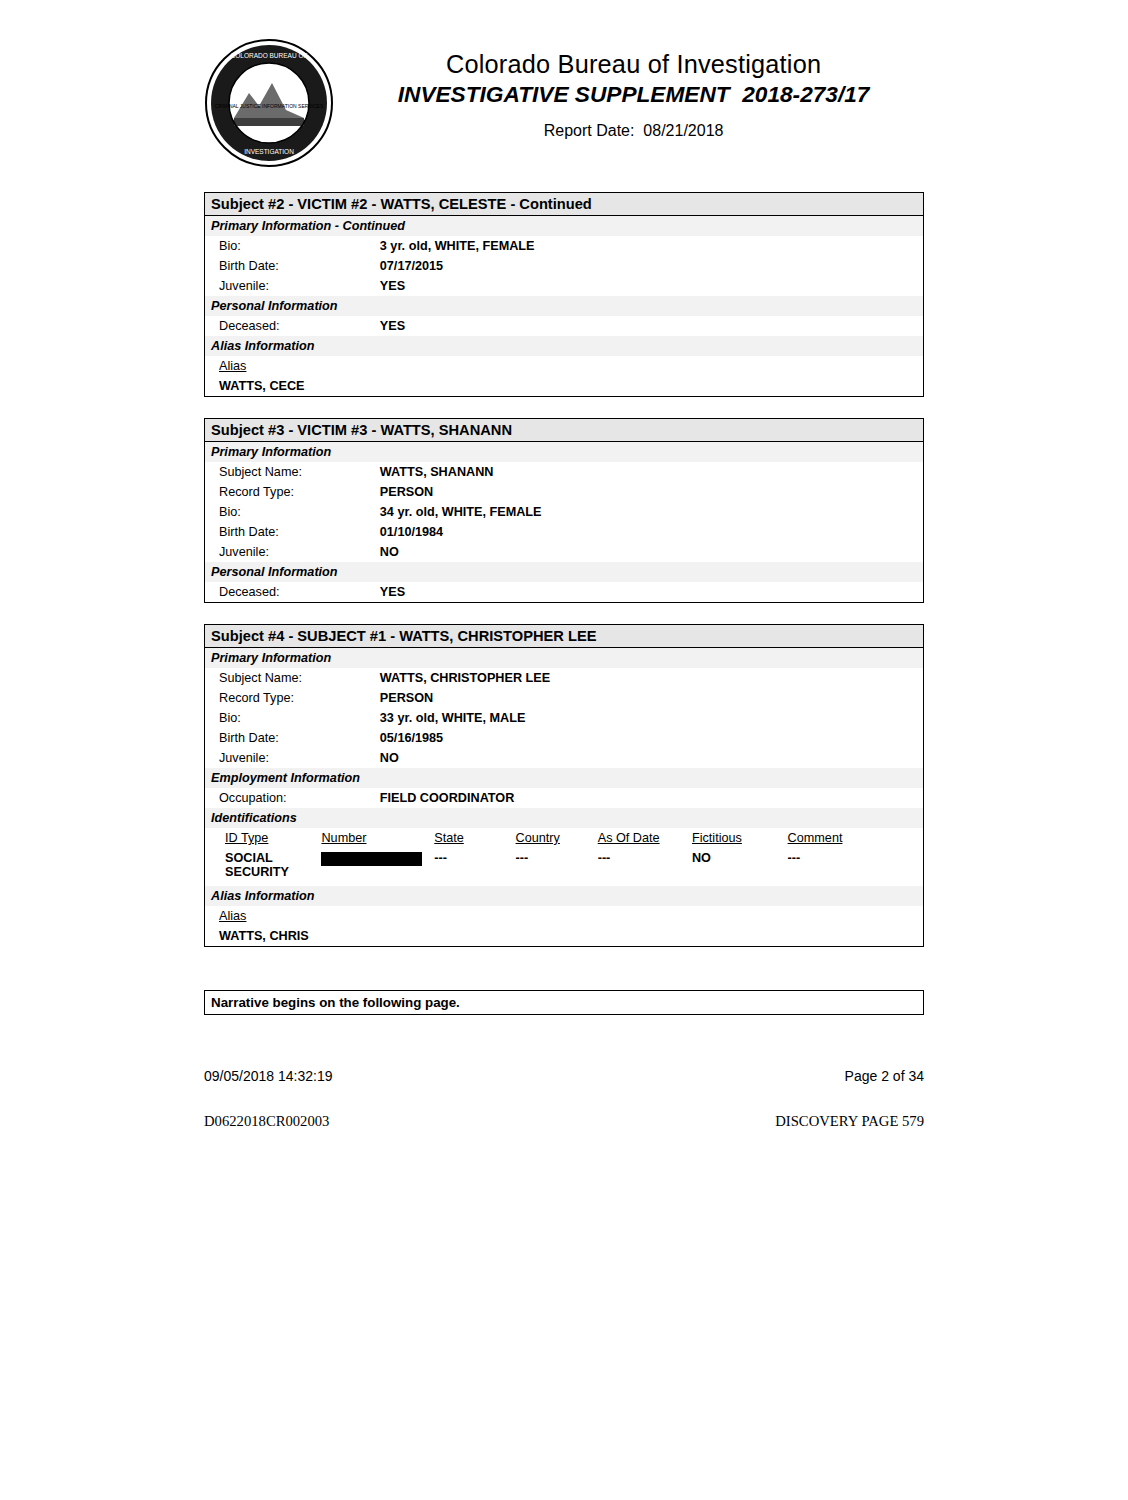COLORADO BUREAU OF INVESTIGATION 1967 CRIMINAL JUSTICE INFORMATION SERVICES
Colorado Bureau of Investigation
INVESTIGATIVE SUPPLEMENT 2018-273/17
Report Date: 08/21/2018
| Subject #2 - VICTIM #2 - WATTS, CELESTE - Continued |
| Primary Information - Continued |
| Bio: | 3 yr. old, WHITE, FEMALE |
| Birth Date: | 07/17/2015 |
| Juvenile: | YES |
| Personal Information |
| Deceased: | YES |
| Alias Information |
| Alias |
| WATTS, CECE |
| Subject #3 - VICTIM #3 - WATTS, SHANANN |
| Primary Information |
| Subject Name: | WATTS, SHANANN |
| Record Type: | PERSON |
| Bio: | 34 yr. old, WHITE, FEMALE |
| Birth Date: | 01/10/1984 |
| Juvenile: | NO |
| Personal Information |
| Deceased: | YES |
| Subject #4 - SUBJECT #1 - WATTS, CHRISTOPHER LEE |
| Primary Information |
| Subject Name: | WATTS, CHRISTOPHER LEE |
| Record Type: | PERSON |
| Bio: | 33 yr. old, WHITE, MALE |
| Birth Date: | 05/16/1985 |
| Juvenile: | NO |
| Employment Information |
| Occupation: | FIELD COORDINATOR |
| Identifications |
| / ID Type / Number / State / Country / As Of Date / Fictitious / Comment / / SOCIAL SECURITY / / --- / --- / --- / NO / --- / |
| Alias Information |
| Alias |
| WATTS, CHRIS |
Narrative begins on the following page.
09/05/2018 14:32:19 Page 2 of 34
D0622018CR002003 DISCOVERY PAGE 579